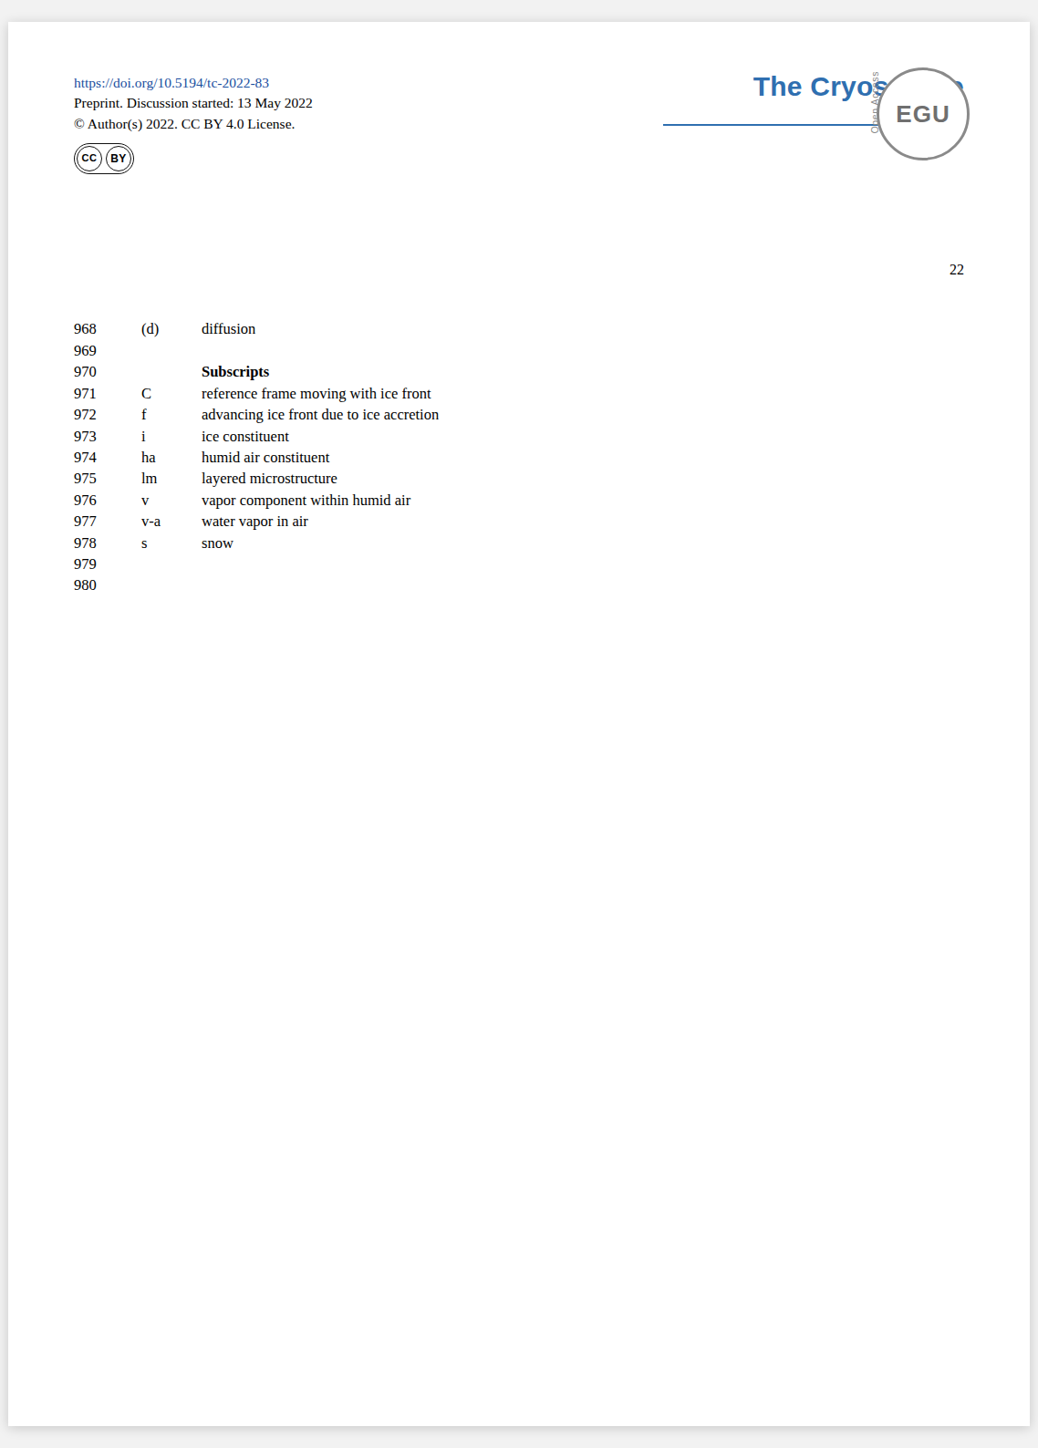https://doi.org/10.5194/tc-2022-83
Preprint. Discussion started: 13 May 2022
© Author(s) 2022. CC BY 4.0 License.
CC BY
Open Access
EGU
The Cryosphere
Discussions
22
968 (d) diffusion
969
970 Subscripts
971 C reference frame moving with ice front
972 f advancing ice front due to ice accretion
973 i ice constituent
974 ha humid air constituent
975 lm layered microstructure
976 v vapor component within humid air
977 v-a water vapor in air
978 s snow
979
980